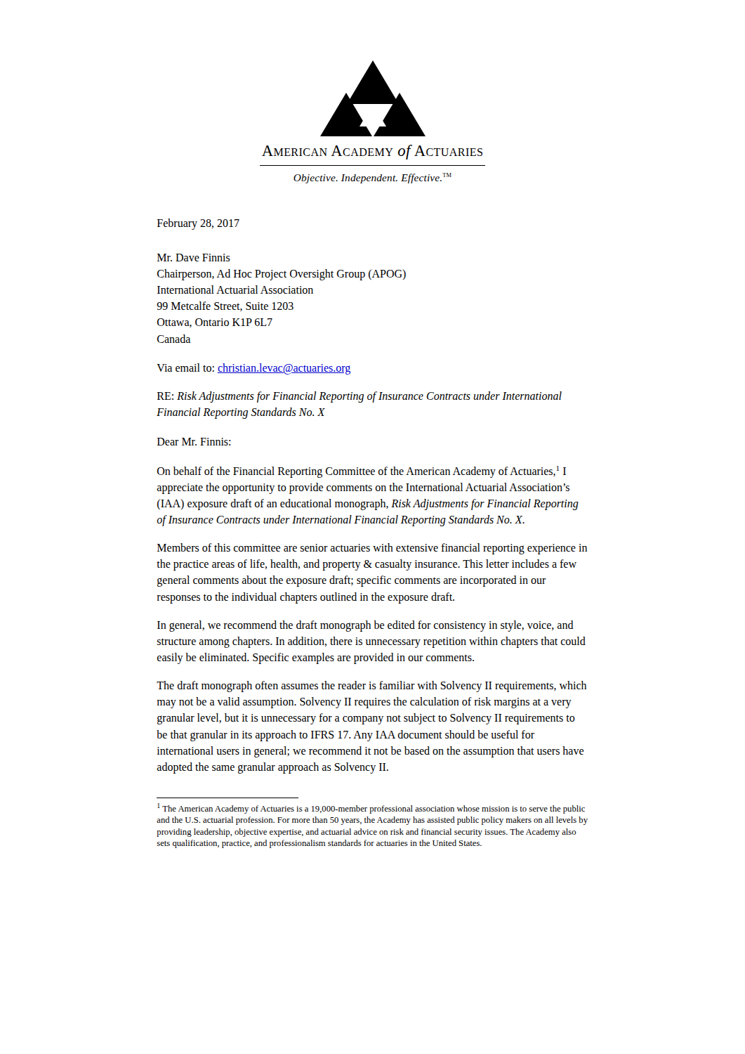American Academy of Actuaries
Objective. Independent. Effective.TM
February 28, 2017
Mr. Dave Finnis
Chairperson, Ad Hoc Project Oversight Group (APOG)
International Actuarial Association
99 Metcalfe Street, Suite 1203
Ottawa, Ontario K1P 6L7
Canada
Via email to: christian.levac@actuaries.org
RE: Risk Adjustments for Financial Reporting of Insurance Contracts under International Financial Reporting Standards No. X
Dear Mr. Finnis:
On behalf of the Financial Reporting Committee of the American Academy of Actuaries,1 I appreciate the opportunity to provide comments on the International Actuarial Association’s (IAA) exposure draft of an educational monograph, Risk Adjustments for Financial Reporting of Insurance Contracts under International Financial Reporting Standards No. X.
Members of this committee are senior actuaries with extensive financial reporting experience in the practice areas of life, health, and property & casualty insurance. This letter includes a few general comments about the exposure draft; specific comments are incorporated in our responses to the individual chapters outlined in the exposure draft.
In general, we recommend the draft monograph be edited for consistency in style, voice, and structure among chapters. In addition, there is unnecessary repetition within chapters that could easily be eliminated. Specific examples are provided in our comments.
The draft monograph often assumes the reader is familiar with Solvency II requirements, which may not be a valid assumption. Solvency II requires the calculation of risk margins at a very granular level, but it is unnecessary for a company not subject to Solvency II requirements to be that granular in its approach to IFRS 17. Any IAA document should be useful for international users in general; we recommend it not be based on the assumption that users have adopted the same granular approach as Solvency II.
1 The American Academy of Actuaries is a 19,000-member professional association whose mission is to serve the public and the U.S. actuarial profession. For more than 50 years, the Academy has assisted public policy makers on all levels by providing leadership, objective expertise, and actuarial advice on risk and financial security issues. The Academy also sets qualification, practice, and professionalism standards for actuaries in the United States.